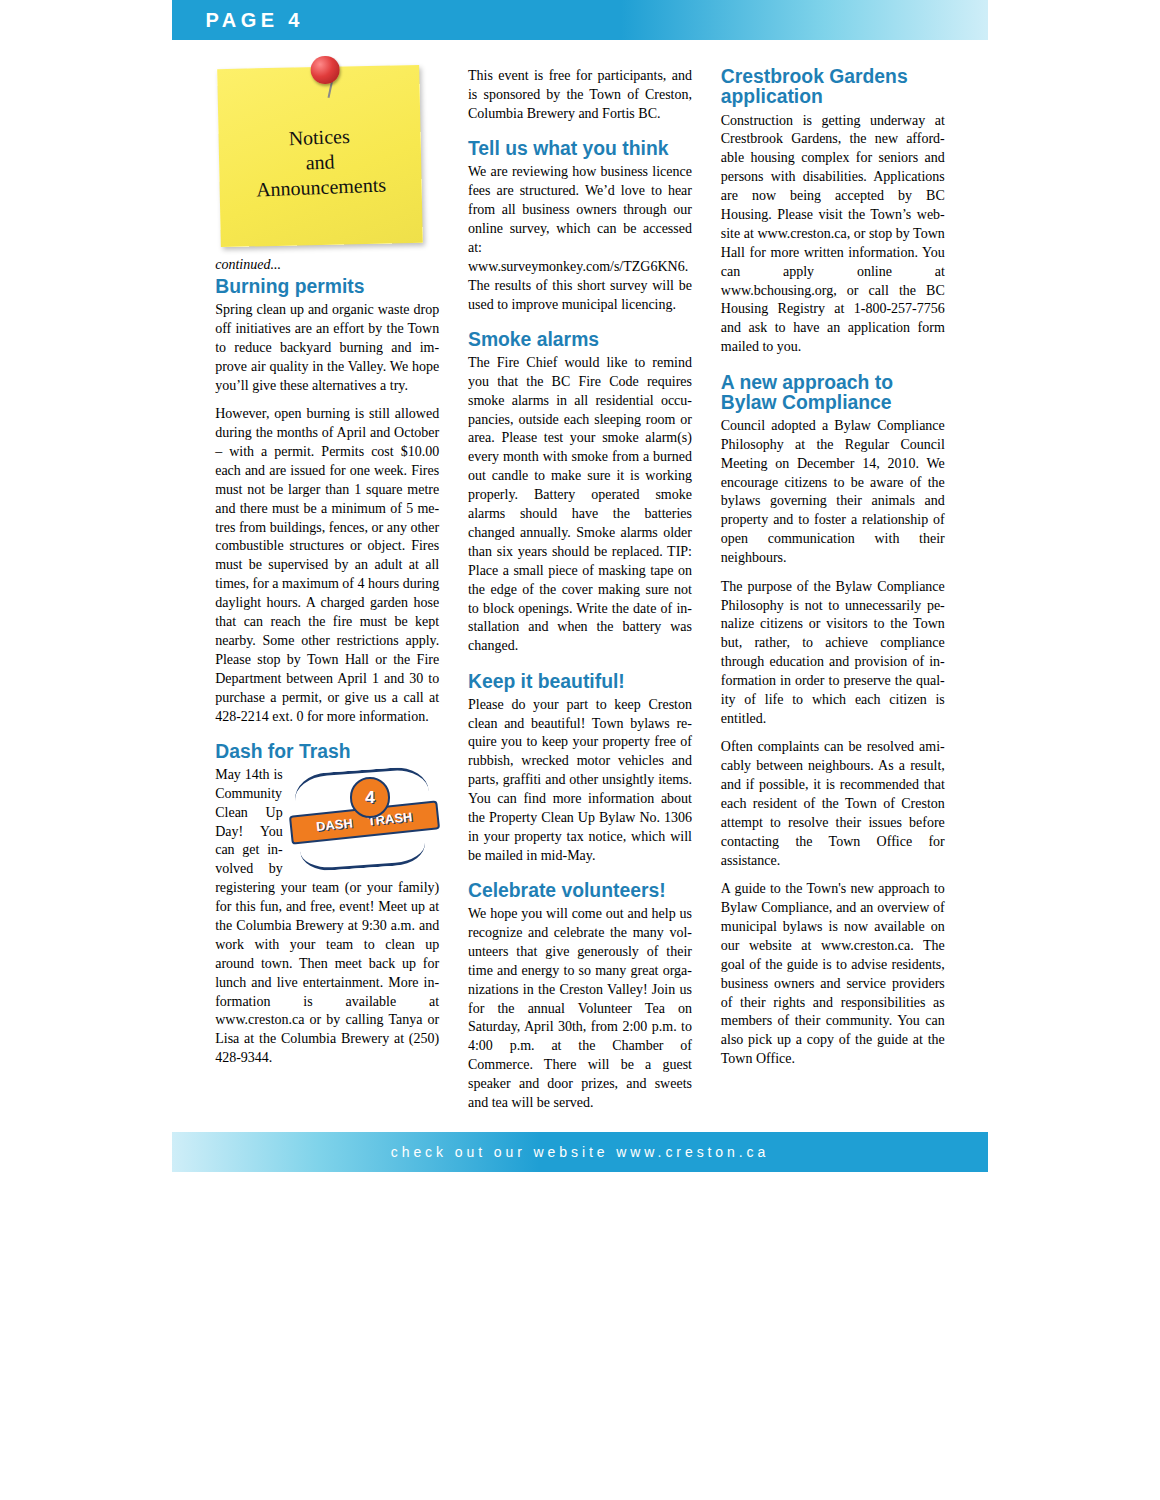PAGE 4
Notices
and
Announcements
continued...
Burning permits
Spring clean up and organic waste drop off initiatives are an effort by the Town to reduce backyard burning and improve air quality in the Valley. We hope you’ll give these alternatives a try.
However, open burning is still allowed during the months of April and October – with a permit. Permits cost $10.00 each and are issued for one week. Fires must not be larger than 1 square metre and there must be a minimum of 5 metres from buildings, fences, or any other combustible structures or object. Fires must be supervised by an adult at all times, for a maximum of 4 hours during daylight hours. A charged garden hose that can reach the fire must be kept nearby. Some other restrictions apply. Please stop by Town Hall or the Fire Department between April 1 and 30 to purchase a permit, or give us a call at 428-2214 ext. 0 for more information.
Dash for Trash
4
DASH TRASH
May 14th is Community Clean Up Day! You can get involved by registering your team (or your family) for this fun, and free, event! Meet up at the Columbia Brewery at 9:30 a.m. and work with your team to clean up around town. Then meet back up for lunch and live entertainment. More information is available at www.creston.ca or by calling Tanya or Lisa at the Columbia Brewery at (250) 428-9344.
This event is free for participants, and is sponsored by the Town of Creston, Columbia Brewery and Fortis BC.
Tell us what you think
We are reviewing how business licence fees are structured. We’d love to hear from all business owners through our online survey, which can be accessed at: www.surveymonkey.com/s/TZG6KN6. The results of this short survey will be used to improve municipal licencing.
Smoke alarms
The Fire Chief would like to remind you that the BC Fire Code requires smoke alarms in all residential occupancies, outside each sleeping room or area. Please test your smoke alarm(s) every month with smoke from a burned out candle to make sure it is working properly. Battery operated smoke alarms should have the batteries changed annually. Smoke alarms older than six years should be replaced. TIP: Place a small piece of masking tape on the edge of the cover making sure not to block openings. Write the date of installation and when the battery was changed.
Keep it beautiful!
Please do your part to keep Creston clean and beautiful! Town bylaws require you to keep your property free of rubbish, wrecked motor vehicles and parts, graffiti and other unsightly items. You can find more information about the Property Clean Up Bylaw No. 1306 in your property tax notice, which will be mailed in mid-May.
Celebrate volunteers!
We hope you will come out and help us recognize and celebrate the many volunteers that give generously of their time and energy to so many great organizations in the Creston Valley! Join us for the annual Volunteer Tea on Saturday, April 30th, from 2:00 p.m. to 4:00 p.m. at the Chamber of Commerce. There will be a guest speaker and door prizes, and sweets and tea will be served.
Crestbrook Gardens application
Construction is getting underway at Crestbrook Gardens, the new affordable housing complex for seniors and persons with disabilities. Applications are now being accepted by BC Housing. Please visit the Town’s website at www.creston.ca, or stop by Town Hall for more written information. You can apply online at www.bchousing.org, or call the BC Housing Registry at 1-800-257-7756 and ask to have an application form mailed to you.
A new approach to Bylaw Compliance
Council adopted a Bylaw Compliance Philosophy at the Regular Council Meeting on December 14, 2010. We encourage citizens to be aware of the bylaws governing their animals and property and to foster a relationship of open communication with their neighbours.
The purpose of the Bylaw Compliance Philosophy is not to unnecessarily penalize citizens or visitors to the Town but, rather, to achieve compliance through education and provision of information in order to preserve the quality of life to which each citizen is entitled.
Often complaints can be resolved amicably between neighbours. As a result, and if possible, it is recommended that each resident of the Town of Creston attempt to resolve their issues before contacting the Town Office for assistance.
A guide to the Town's new approach to Bylaw Compliance, and an overview of municipal bylaws is now available on our website at www.creston.ca. The goal of the guide is to advise residents, business owners and service providers of their rights and responsibilities as members of their community. You can also pick up a copy of the guide at the Town Office.
check out our website www.creston.ca